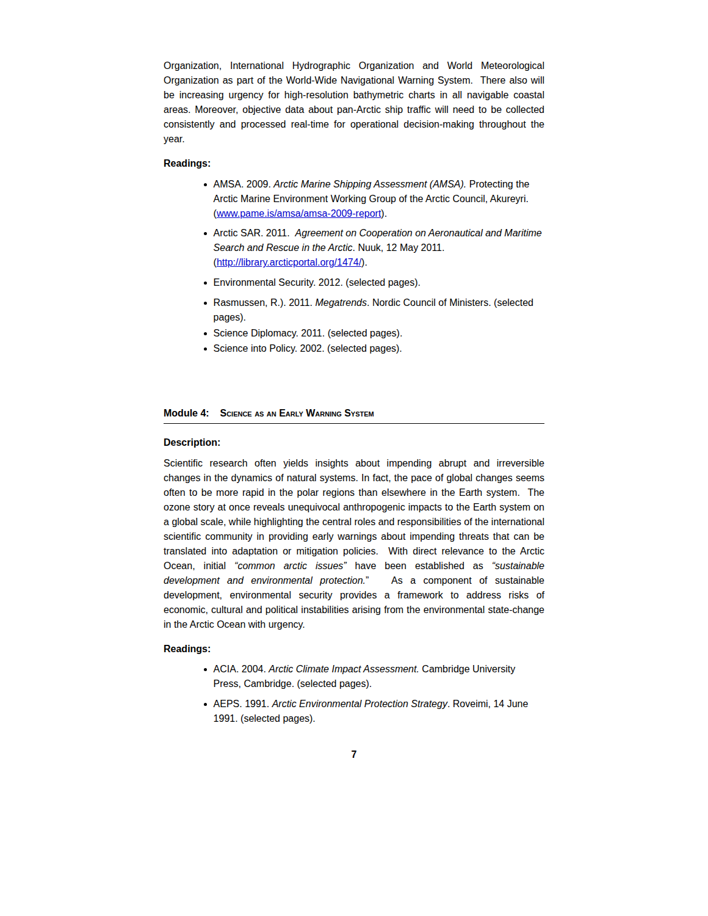Organization, International Hydrographic Organization and World Meteorological Organization as part of the World-Wide Navigational Warning System. There also will be increasing urgency for high-resolution bathymetric charts in all navigable coastal areas. Moreover, objective data about pan-Arctic ship traffic will need to be collected consistently and processed real-time for operational decision-making throughout the year.
Readings:
AMSA. 2009. Arctic Marine Shipping Assessment (AMSA). Protecting the Arctic Marine Environment Working Group of the Arctic Council, Akureyri. (www.pame.is/amsa/amsa-2009-report).
Arctic SAR. 2011. Agreement on Cooperation on Aeronautical and Maritime Search and Rescue in the Arctic. Nuuk, 12 May 2011. (http://library.arcticportal.org/1474/).
Environmental Security. 2012. (selected pages).
Rasmussen, R.). 2011. Megatrends. Nordic Council of Ministers. (selected pages).
Science Diplomacy. 2011. (selected pages).
Science into Policy. 2002. (selected pages).
Module 4: Science as an Early Warning System
Description:
Scientific research often yields insights about impending abrupt and irreversible changes in the dynamics of natural systems. In fact, the pace of global changes seems often to be more rapid in the polar regions than elsewhere in the Earth system. The ozone story at once reveals unequivocal anthropogenic impacts to the Earth system on a global scale, while highlighting the central roles and responsibilities of the international scientific community in providing early warnings about impending threats that can be translated into adaptation or mitigation policies. With direct relevance to the Arctic Ocean, initial “common arctic issues” have been established as “sustainable development and environmental protection.” As a component of sustainable development, environmental security provides a framework to address risks of economic, cultural and political instabilities arising from the environmental state-change in the Arctic Ocean with urgency.
Readings:
ACIA. 2004. Arctic Climate Impact Assessment. Cambridge University Press, Cambridge. (selected pages).
AEPS. 1991. Arctic Environmental Protection Strategy. Roveimi, 14 June 1991. (selected pages).
7